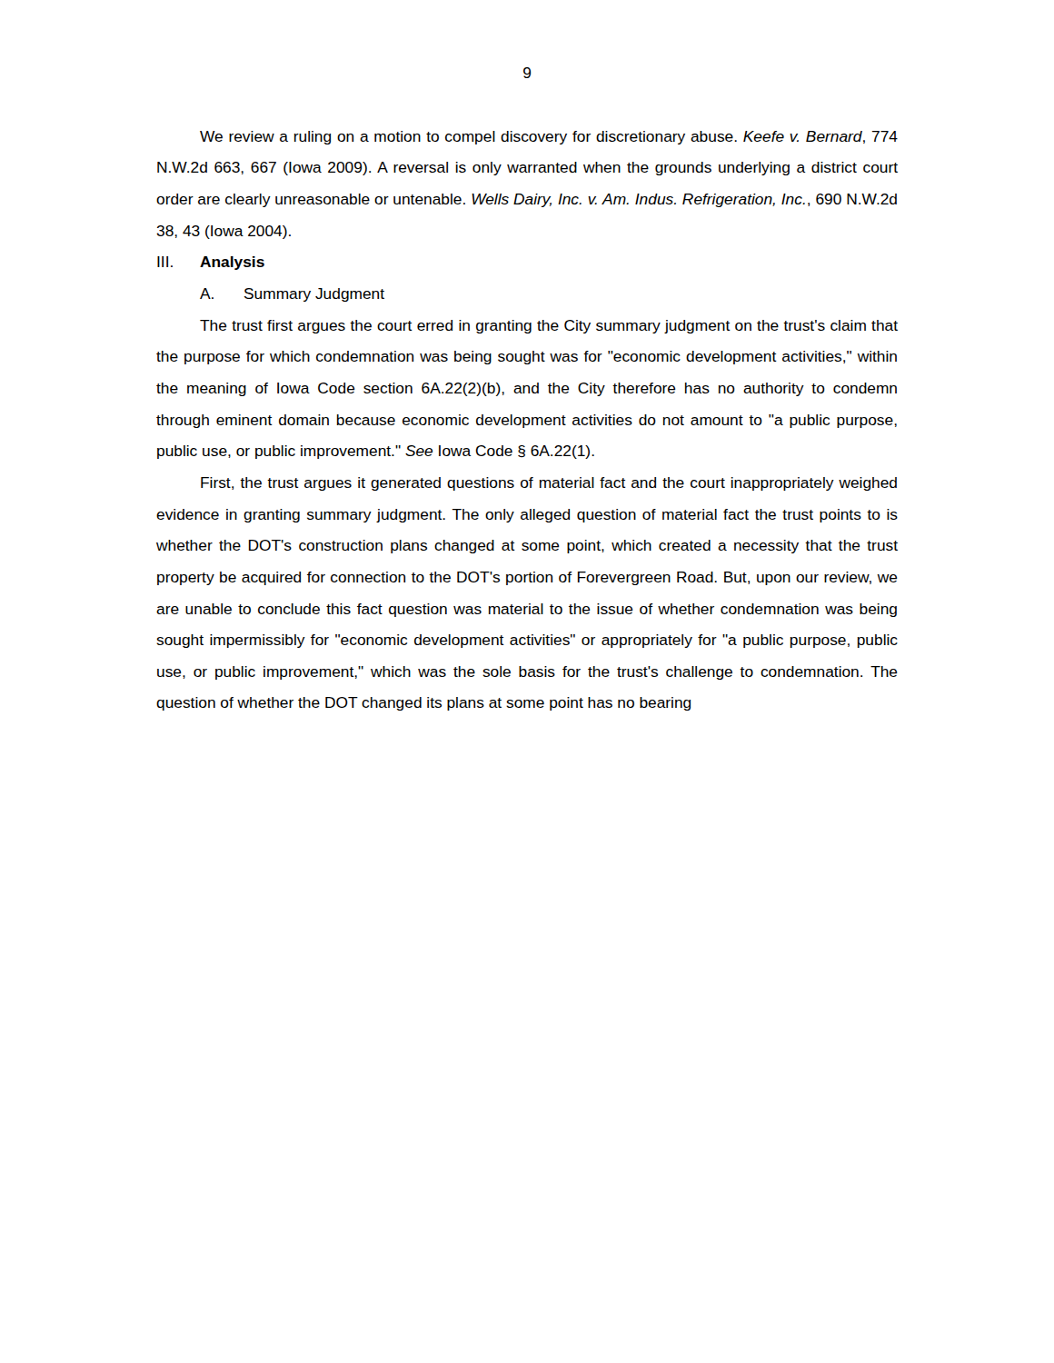9
We review a ruling on a motion to compel discovery for discretionary abuse. Keefe v. Bernard, 774 N.W.2d 663, 667 (Iowa 2009). A reversal is only warranted when the grounds underlying a district court order are clearly unreasonable or untenable. Wells Dairy, Inc. v. Am. Indus. Refrigeration, Inc., 690 N.W.2d 38, 43 (Iowa 2004).
III. Analysis
A. Summary Judgment
The trust first argues the court erred in granting the City summary judgment on the trust's claim that the purpose for which condemnation was being sought was for "economic development activities," within the meaning of Iowa Code section 6A.22(2)(b), and the City therefore has no authority to condemn through eminent domain because economic development activities do not amount to "a public purpose, public use, or public improvement." See Iowa Code § 6A.22(1).
First, the trust argues it generated questions of material fact and the court inappropriately weighed evidence in granting summary judgment. The only alleged question of material fact the trust points to is whether the DOT's construction plans changed at some point, which created a necessity that the trust property be acquired for connection to the DOT's portion of Forevergreen Road. But, upon our review, we are unable to conclude this fact question was material to the issue of whether condemnation was being sought impermissibly for "economic development activities" or appropriately for "a public purpose, public use, or public improvement," which was the sole basis for the trust's challenge to condemnation. The question of whether the DOT changed its plans at some point has no bearing